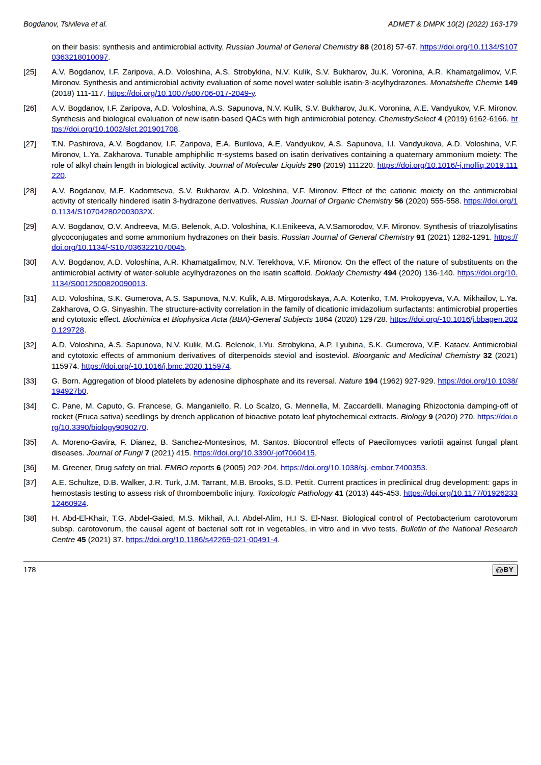Bogdanov, Tsivileva et al. ADMET & DMPK 10(2) (2022) 163-179
on their basis: synthesis and antimicrobial activity. Russian Journal of General Chemistry 88 (2018) 57-67. https://doi.org/10.1134/S1070363218010097.
[25] A.V. Bogdanov, I.F. Zaripova, A.D. Voloshina, A.S. Strobykina, N.V. Kulik, S.V. Bukharov, Ju.K. Voronina, A.R. Khamatgalimov, V.F. Mironov. Synthesis and antimicrobial activity evaluation of some novel water-soluble isatin-3-acylhydrazones. Monatshefte Chemie 149 (2018) 111-117. https://doi.org/10.1007/s00706-017-2049-y.
[26] A.V. Bogdanov, I.F. Zaripova, A.D. Voloshina, A.S. Sapunova, N.V. Kulik, S.V. Bukharov, Ju.K. Voronina, A.E. Vandyukov, V.F. Mironov. Synthesis and biological evaluation of new isatin-based QACs with high antimicrobial potency. ChemistrySelect 4 (2019) 6162-6166. https://doi.org/10.1002/slct.201901708.
[27] T.N. Pashirova, A.V. Bogdanov, I.F. Zaripova, E.A. Burilova, A.E. Vandyukov, A.S. Sapunova, I.I. Vandyukova, A.D. Voloshina, V.F. Mironov, L.Ya. Zakharova. Tunable amphiphilic π-systems based on isatin derivatives containing a quaternary ammonium moiety: The role of alkyl chain length in biological activity. Journal of Molecular Liquids 290 (2019) 111220. https://doi.org/10.1016/-j.molliq.2019.111220.
[28] A.V. Bogdanov, M.E. Kadomtseva, S.V. Bukharov, A.D. Voloshina, V.F. Mironov. Effect of the cationic moiety on the antimicrobial activity of sterically hindered isatin 3-hydrazone derivatives. Russian Journal of Organic Chemistry 56 (2020) 555-558. https://doi.org/10.1134/S107042802003032X.
[29] A.V. Bogdanov, O.V. Andreeva, M.G. Belenok, A.D. Voloshina, K.I.Enikeeva, A.V.Samorodov, V.F. Mironov. Synthesis of triazolylisatins glycoconjugates and some ammonium hydrazones on their basis. Russian Journal of General Chemistry 91 (2021) 1282-1291. https://doi.org/10.1134/-S1070363221070045.
[30] A.V. Bogdanov, A.D. Voloshina, A.R. Khamatgalimov, N.V. Terekhova, V.F. Mironov. On the effect of the nature of substituents on the antimicrobial activity of water-soluble acylhydrazones on the isatin scaffold. Doklady Chemistry 494 (2020) 136-140. https://doi.org/10.1134/S0012500820090013.
[31] A.D. Voloshina, S.K. Gumerova, A.S. Sapunova, N.V. Kulik, A.B. Mirgorodskaya, A.A. Kotenko, T.M. Prokopyeva, V.A. Mikhailov, L.Ya. Zakharova, O.G. Sinyashin. The structure-activity correlation in the family of dicationic imidazolium surfactants: antimicrobial properties and cytotoxic effect. Biochimica et Biophysica Acta (BBA)-General Subjects 1864 (2020) 129728. https://doi.org/-10.1016/j.bbagen.2020.129728.
[32] A.D. Voloshina, A.S. Sapunova, N.V. Kulik, M.G. Belenok, I.Yu. Strobykina, A.P. Lyubina, S.K. Gumerova, V.E. Kataev. Antimicrobial and cytotoxic effects of ammonium derivatives of diterpenoids steviol and isosteviol. Bioorganic and Medicinal Chemistry 32 (2021) 115974. https://doi.org/-10.1016/j.bmc.2020.115974.
[33] G. Born. Aggregation of blood platelets by adenosine diphosphate and its reversal. Nature 194 (1962) 927-929. https://doi.org/10.1038/194927b0.
[34] C. Pane, M. Caputo, G. Francese, G. Manganiello, R. Lo Scalzo, G. Mennella, M. Zaccardelli. Managing Rhizoctonia damping-off of rocket (Eruca sativa) seedlings by drench application of bioactive potato leaf phytochemical extracts. Biology 9 (2020) 270. https://doi.org/10.3390/biology9090270.
[35] A. Moreno-Gavira, F. Dianez, B. Sanchez-Montesinos, M. Santos. Biocontrol effects of Paecilomyces variotii against fungal plant diseases. Journal of Fungi 7 (2021) 415. https://doi.org/10.3390/-jof7060415.
[36] M. Greener, Drug safety on trial. EMBO reports 6 (2005) 202-204. https://doi.org/10.1038/sj.-embor.7400353.
[37] A.E. Schultze, D.B. Walker, J.R. Turk, J.M. Tarrant, M.B. Brooks, S.D. Pettit. Current practices in preclinical drug development: gaps in hemostasis testing to assess risk of thromboembolic injury. Toxicologic Pathology 41 (2013) 445-453. https://doi.org/10.1177/0192623312460924.
[38] H. Abd-El-Khair, T.G. Abdel-Gaied, M.S. Mikhail, A.I. Abdel-Alim, H.I S. El-Nasr. Biological control of Pectobacterium carotovorum subsp. carotovorum, the causal agent of bacterial soft rot in vegetables, in vitro and in vivo tests. Bulletin of the National Research Centre 45 (2021) 37. https://doi.org/10.1186/s42269-021-00491-4.
178 cc BY